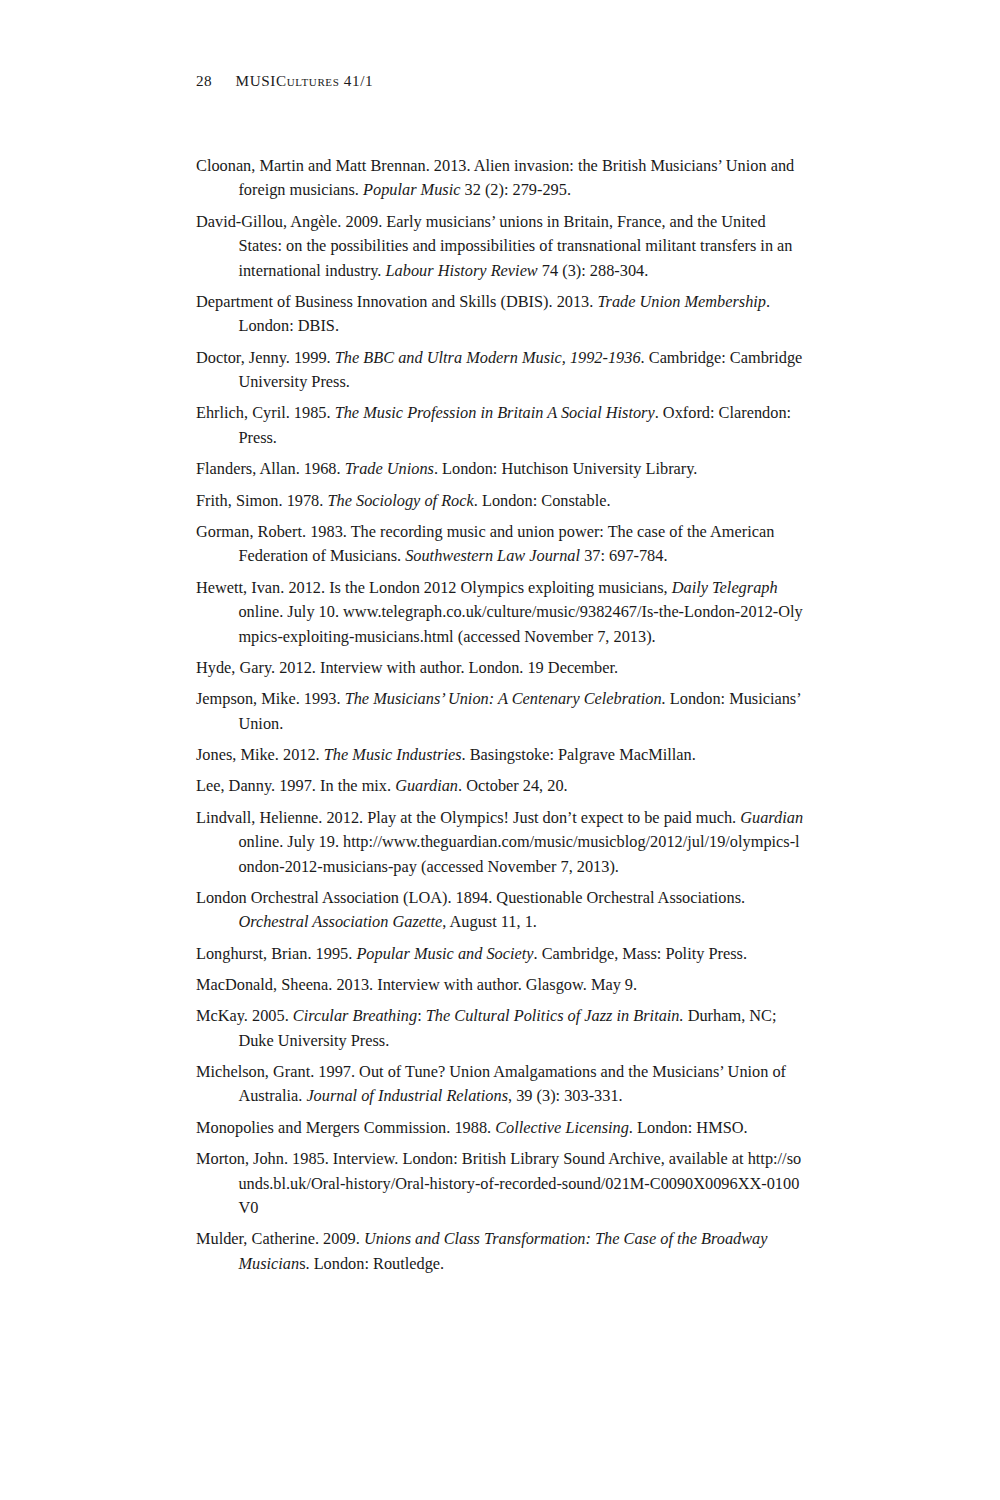28 MUSICultures 41/1
Cloonan, Martin and Matt Brennan. 2013. Alien invasion: the British Musicians’ Union and foreign musicians. Popular Music 32 (2): 279-295.
David-Gillou, Angèle. 2009. Early musicians’ unions in Britain, France, and the United States: on the possibilities and impossibilities of transnational militant transfers in an international industry. Labour History Review 74 (3): 288-304.
Department of Business Innovation and Skills (DBIS). 2013. Trade Union Membership. London: DBIS.
Doctor, Jenny. 1999. The BBC and Ultra Modern Music, 1992-1936. Cambridge: Cambridge University Press.
Ehrlich, Cyril. 1985. The Music Profession in Britain A Social History. Oxford: Clarendon: Press.
Flanders, Allan. 1968. Trade Unions. London: Hutchison University Library.
Frith, Simon. 1978. The Sociology of Rock. London: Constable.
Gorman, Robert. 1983. The recording music and union power: The case of the American Federation of Musicians. Southwestern Law Journal 37: 697-784.
Hewett, Ivan. 2012. Is the London 2012 Olympics exploiting musicians, Daily Telegraph online. July 10. www.telegraph.co.uk/culture/music/9382467/Is-the-London-2012-Olympics-exploiting-musicians.html (accessed November 7, 2013).
Hyde, Gary. 2012. Interview with author. London. 19 December.
Jempson, Mike. 1993. The Musicians’ Union: A Centenary Celebration. London: Musicians’ Union.
Jones, Mike. 2012. The Music Industries. Basingstoke: Palgrave MacMillan.
Lee, Danny. 1997. In the mix. Guardian. October 24, 20.
Lindvall, Helienne. 2012. Play at the Olympics! Just don’t expect to be paid much. Guardian online. July 19. http://www.theguardian.com/music/musicblog/2012/jul/19/olympics-london-2012-musicians-pay (accessed November 7, 2013).
London Orchestral Association (LOA). 1894. Questionable Orchestral Associations. Orchestral Association Gazette, August 11, 1.
Longhurst, Brian. 1995. Popular Music and Society. Cambridge, Mass: Polity Press.
MacDonald, Sheena. 2013. Interview with author. Glasgow. May 9.
McKay. 2005. Circular Breathing: The Cultural Politics of Jazz in Britain. Durham, NC; Duke University Press.
Michelson, Grant. 1997. Out of Tune? Union Amalgamations and the Musicians’ Union of Australia. Journal of Industrial Relations, 39 (3): 303-331.
Monopolies and Mergers Commission. 1988. Collective Licensing. London: HMSO.
Morton, John. 1985. Interview. London: British Library Sound Archive, available at http://sounds.bl.uk/Oral-history/Oral-history-of-recorded-sound/021M-C0090X0096XX-0100V0
Mulder, Catherine. 2009. Unions and Class Transformation: The Case of the Broadway Musicians. London: Routledge.